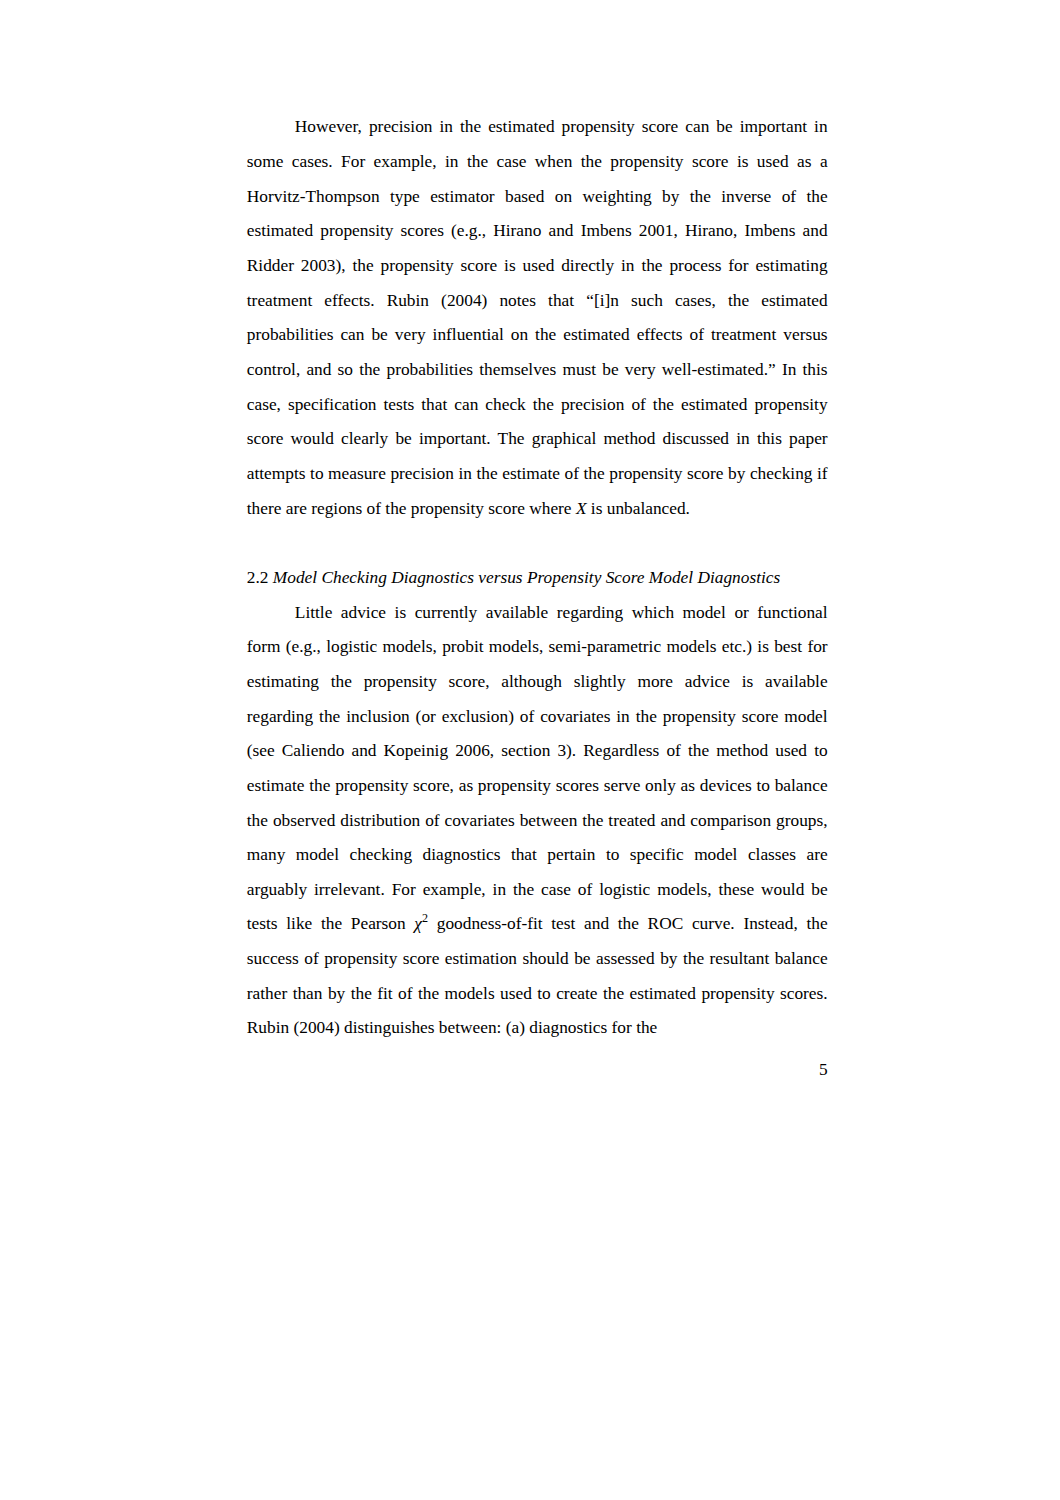However, precision in the estimated propensity score can be important in some cases. For example, in the case when the propensity score is used as a Horvitz-Thompson type estimator based on weighting by the inverse of the estimated propensity scores (e.g., Hirano and Imbens 2001, Hirano, Imbens and Ridder 2003), the propensity score is used directly in the process for estimating treatment effects. Rubin (2004) notes that “[i]n such cases, the estimated probabilities can be very influential on the estimated effects of treatment versus control, and so the probabilities themselves must be very well-estimated.” In this case, specification tests that can check the precision of the estimated propensity score would clearly be important. The graphical method discussed in this paper attempts to measure precision in the estimate of the propensity score by checking if there are regions of the propensity score where X is unbalanced.
2.2 Model Checking Diagnostics versus Propensity Score Model Diagnostics
Little advice is currently available regarding which model or functional form (e.g., logistic models, probit models, semi-parametric models etc.) is best for estimating the propensity score, although slightly more advice is available regarding the inclusion (or exclusion) of covariates in the propensity score model (see Caliendo and Kopeinig 2006, section 3). Regardless of the method used to estimate the propensity score, as propensity scores serve only as devices to balance the observed distribution of covariates between the treated and comparison groups, many model checking diagnostics that pertain to specific model classes are arguably irrelevant. For example, in the case of logistic models, these would be tests like the Pearson χ2 goodness-of-fit test and the ROC curve. Instead, the success of propensity score estimation should be assessed by the resultant balance rather than by the fit of the models used to create the estimated propensity scores. Rubin (2004) distinguishes between: (a) diagnostics for the
5